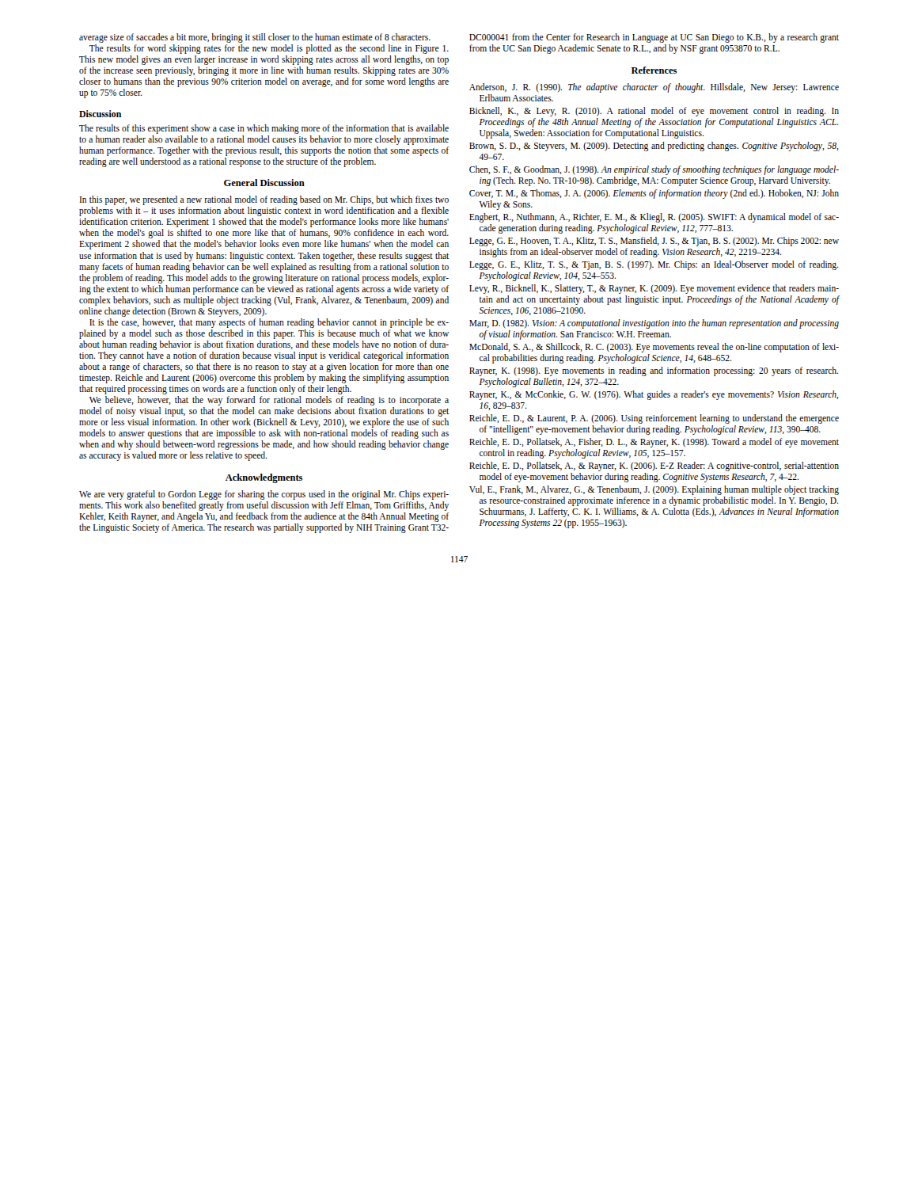average size of saccades a bit more, bringing it still closer to the human estimate of 8 characters.
The results for word skipping rates for the new model is plotted as the second line in Figure 1. This new model gives an even larger increase in word skipping rates across all word lengths, on top of the increase seen previously, bringing it more in line with human results. Skipping rates are 30% closer to humans than the previous 90% criterion model on average, and for some word lengths are up to 75% closer.
Discussion
The results of this experiment show a case in which making more of the information that is available to a human reader also available to a rational model causes its behavior to more closely approximate human performance. Together with the previous result, this supports the notion that some aspects of reading are well understood as a rational response to the structure of the problem.
General Discussion
In this paper, we presented a new rational model of reading based on Mr. Chips, but which fixes two problems with it – it uses information about linguistic context in word identification and a flexible identification criterion. Experiment 1 showed that the model's performance looks more like humans' when the model's goal is shifted to one more like that of humans, 90% confidence in each word. Experiment 2 showed that the model's behavior looks even more like humans' when the model can use information that is used by humans: linguistic context. Taken together, these results suggest that many facets of human reading behavior can be well explained as resulting from a rational solution to the problem of reading. This model adds to the growing literature on rational process models, exploring the extent to which human performance can be viewed as rational agents across a wide variety of complex behaviors, such as multiple object tracking (Vul, Frank, Alvarez, & Tenenbaum, 2009) and online change detection (Brown & Steyvers, 2009).
It is the case, however, that many aspects of human reading behavior cannot in principle be explained by a model such as those described in this paper. This is because much of what we know about human reading behavior is about fixation durations, and these models have no notion of duration. They cannot have a notion of duration because visual input is veridical categorical information about a range of characters, so that there is no reason to stay at a given location for more than one timestep. Reichle and Laurent (2006) overcome this problem by making the simplifying assumption that required processing times on words are a function only of their length.
We believe, however, that the way forward for rational models of reading is to incorporate a model of noisy visual input, so that the model can make decisions about fixation durations to get more or less visual information. In other work (Bicknell & Levy, 2010), we explore the use of such models to answer questions that are impossible to ask with non-rational models of reading such as when and why should between-word regressions be made, and how should reading behavior change as accuracy is valued more or less relative to speed.
Acknowledgments
We are very grateful to Gordon Legge for sharing the corpus used in the original Mr. Chips experiments. This work also benefited greatly from useful discussion with Jeff Elman, Tom Griffiths, Andy Kehler, Keith Rayner, and Angela Yu, and feedback from the audience at the 84th Annual Meeting of the Linguistic Society of America. The research was partially supported by NIH Training Grant T32-DC000041 from the Center for Research in Language at UC San Diego to K.B., by a research grant from the UC San Diego Academic Senate to R.L., and by NSF grant 0953870 to R.L.
References
Anderson, J. R. (1990). The adaptive character of thought. Hillsdale, New Jersey: Lawrence Erlbaum Associates.
Bicknell, K., & Levy, R. (2010). A rational model of eye movement control in reading. In Proceedings of the 48th Annual Meeting of the Association for Computational Linguistics ACL. Uppsala, Sweden: Association for Computational Linguistics.
Brown, S. D., & Steyvers, M. (2009). Detecting and predicting changes. Cognitive Psychology, 58, 49–67.
Chen, S. F., & Goodman, J. (1998). An empirical study of smoothing techniques for language modeling (Tech. Rep. No. TR-10-98). Cambridge, MA: Computer Science Group, Harvard University.
Cover, T. M., & Thomas, J. A. (2006). Elements of information theory (2nd ed.). Hoboken, NJ: John Wiley & Sons.
Engbert, R., Nuthmann, A., Richter, E. M., & Kliegl, R. (2005). SWIFT: A dynamical model of saccade generation during reading. Psychological Review, 112, 777–813.
Legge, G. E., Hooven, T. A., Klitz, T. S., Mansfield, J. S., & Tjan, B. S. (2002). Mr. Chips 2002: new insights from an ideal-observer model of reading. Vision Research, 42, 2219–2234.
Legge, G. E., Klitz, T. S., & Tjan, B. S. (1997). Mr. Chips: an Ideal-Observer model of reading. Psychological Review, 104, 524–553.
Levy, R., Bicknell, K., Slattery, T., & Rayner, K. (2009). Eye movement evidence that readers maintain and act on uncertainty about past linguistic input. Proceedings of the National Academy of Sciences, 106, 21086–21090.
Marr, D. (1982). Vision: A computational investigation into the human representation and processing of visual information. San Francisco: W.H. Freeman.
McDonald, S. A., & Shillcock, R. C. (2003). Eye movements reveal the on-line computation of lexical probabilities during reading. Psychological Science, 14, 648–652.
Rayner, K. (1998). Eye movements in reading and information processing: 20 years of research. Psychological Bulletin, 124, 372–422.
Rayner, K., & McConkie, G. W. (1976). What guides a reader's eye movements? Vision Research, 16, 829–837.
Reichle, E. D., & Laurent, P. A. (2006). Using reinforcement learning to understand the emergence of "intelligent" eye-movement behavior during reading. Psychological Review, 113, 390–408.
Reichle, E. D., Pollatsek, A., Fisher, D. L., & Rayner, K. (1998). Toward a model of eye movement control in reading. Psychological Review, 105, 125–157.
Reichle, E. D., Pollatsek, A., & Rayner, K. (2006). E-Z Reader: A cognitive-control, serial-attention model of eye-movement behavior during reading. Cognitive Systems Research, 7, 4–22.
Vul, E., Frank, M., Alvarez, G., & Tenenbaum, J. (2009). Explaining human multiple object tracking as resource-constrained approximate inference in a dynamic probabilistic model. In Y. Bengio, D. Schuurmans, J. Lafferty, C. K. I. Williams, & A. Culotta (Eds.), Advances in Neural Information Processing Systems 22 (pp. 1955–1963).
1147